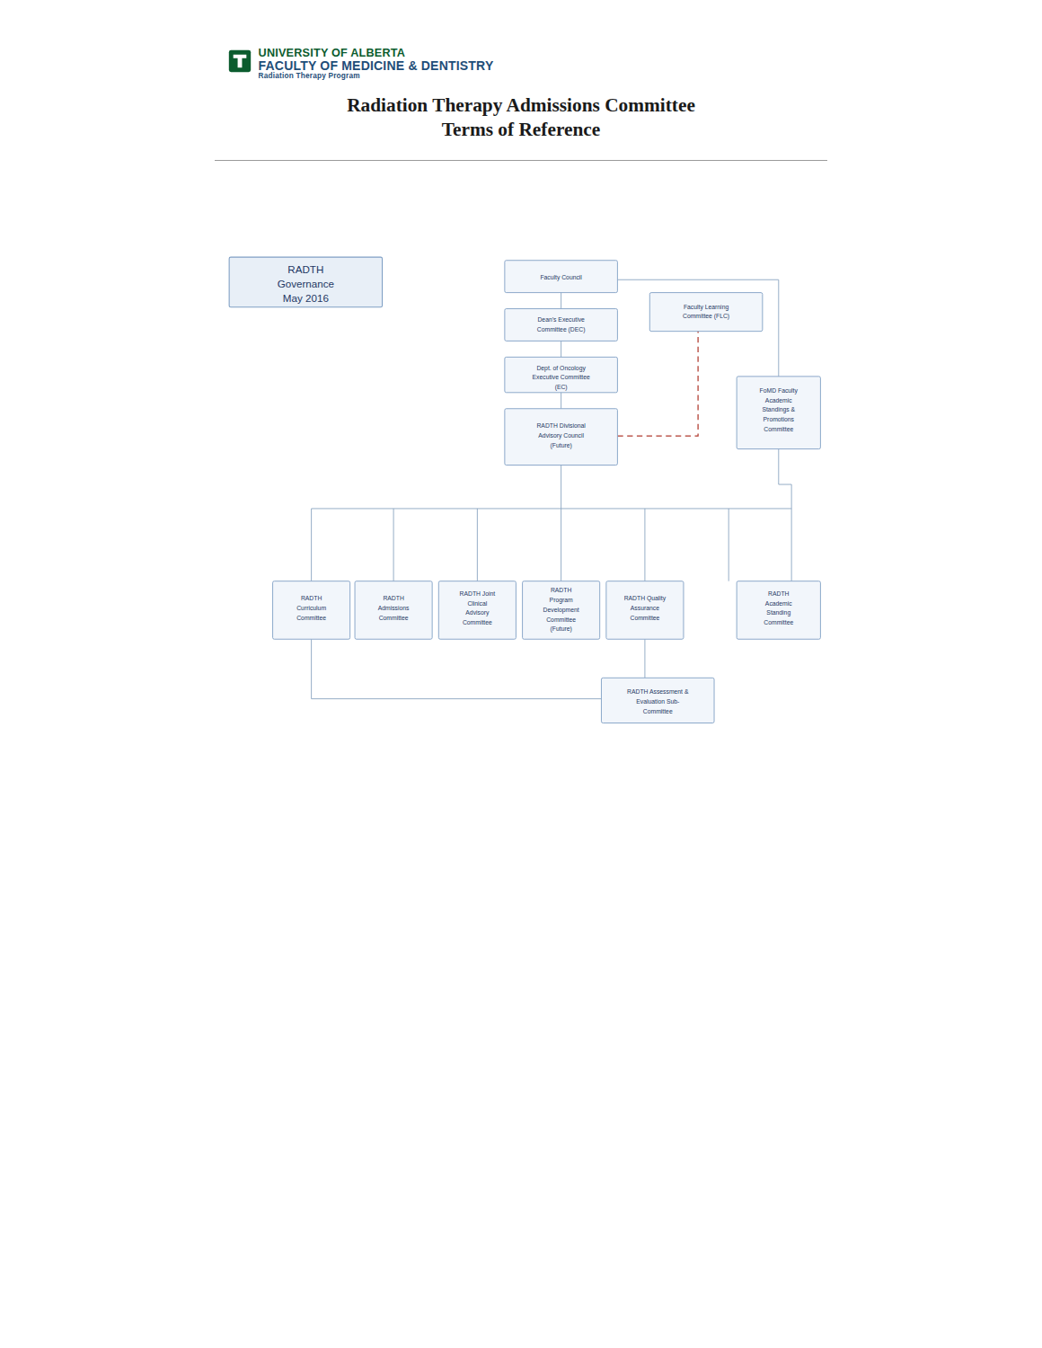UNIVERSITY OF ALBERTA
FACULTY OF MEDICINE & DENTISTRY
Radiation Therapy Program
Radiation Therapy Admissions Committee Terms of Reference
RADTH Governance May 2016 Organizational chart. Faculty Council leads to Dean's Executive Committee (DEC), then Department of Oncology Executive Committee (EC), then RADTH Divisional Advisory Council (Future). A dashed line connects the RADTH Divisional Advisory Council to the Faculty Learning Committee (FLC), which sits under Faculty Council. Faculty Council also connects to the FoMD Faculty Academic Standings and Promotions Committee, which connects to the RADTH Academic Standing Committee. Beneath the RADTH Divisional Advisory Council are six committees: RADTH Curriculum Committee, RADTH Admissions Committee, RADTH Joint Clinical Advisory Committee, RADTH Program Development Committee (Future), RADTH Quality Assurance Committee, and RADTH Academic Standing Committee. The RADTH Curriculum Committee and RADTH Quality Assurance Committee connect to the RADTH Assessment and Evaluation Sub-Committee. RADTH Governance May 2016 Faculty Council Faculty Learning Committee (FLC) Dean’s Executive Committee (DEC) Dept. of Oncology Executive Committee (EC) FoMD Faculty Academic Standings & Promotions Committee RADTH Divisional Advisory Council (Future) RADTH Curriculum Committee RADTH Admissions Committee RADTH Joint Clinical Advisory Committee RADTH Program Development Committee (Future) RADTH Quality Assurance Committee RADTH Academic Standing Committee RADTH Assessment & Evaluation Sub- Committee